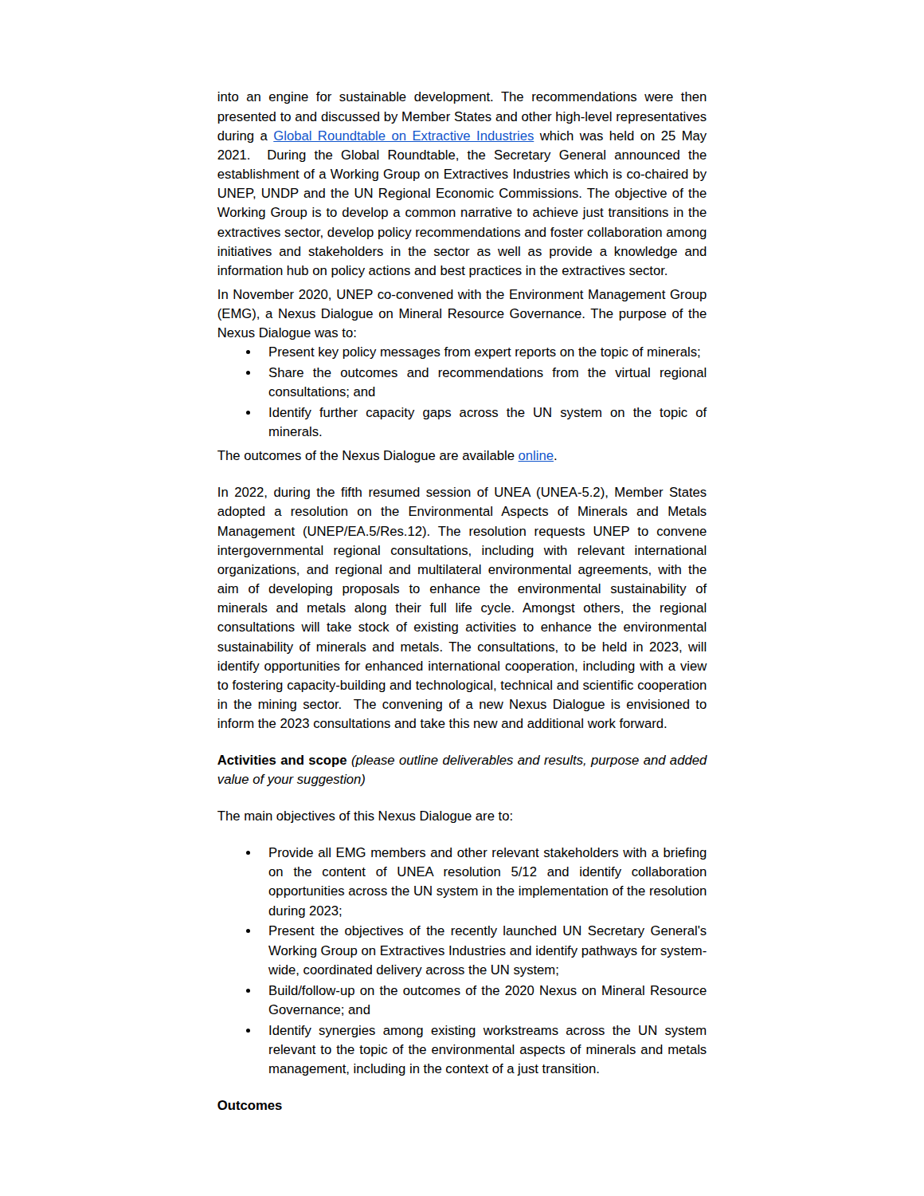into an engine for sustainable development. The recommendations were then presented to and discussed by Member States and other high-level representatives during a Global Roundtable on Extractive Industries which was held on 25 May 2021. During the Global Roundtable, the Secretary General announced the establishment of a Working Group on Extractives Industries which is co-chaired by UNEP, UNDP and the UN Regional Economic Commissions. The objective of the Working Group is to develop a common narrative to achieve just transitions in the extractives sector, develop policy recommendations and foster collaboration among initiatives and stakeholders in the sector as well as provide a knowledge and information hub on policy actions and best practices in the extractives sector.
In November 2020, UNEP co-convened with the Environment Management Group (EMG), a Nexus Dialogue on Mineral Resource Governance. The purpose of the Nexus Dialogue was to:
Present key policy messages from expert reports on the topic of minerals;
Share the outcomes and recommendations from the virtual regional consultations; and
Identify further capacity gaps across the UN system on the topic of minerals.
The outcomes of the Nexus Dialogue are available online.
In 2022, during the fifth resumed session of UNEA (UNEA-5.2), Member States adopted a resolution on the Environmental Aspects of Minerals and Metals Management (UNEP/EA.5/Res.12). The resolution requests UNEP to convene intergovernmental regional consultations, including with relevant international organizations, and regional and multilateral environmental agreements, with the aim of developing proposals to enhance the environmental sustainability of minerals and metals along their full life cycle. Amongst others, the regional consultations will take stock of existing activities to enhance the environmental sustainability of minerals and metals. The consultations, to be held in 2023, will identify opportunities for enhanced international cooperation, including with a view to fostering capacity-building and technological, technical and scientific cooperation in the mining sector. The convening of a new Nexus Dialogue is envisioned to inform the 2023 consultations and take this new and additional work forward.
Activities and scope (please outline deliverables and results, purpose and added value of your suggestion)
The main objectives of this Nexus Dialogue are to:
Provide all EMG members and other relevant stakeholders with a briefing on the content of UNEA resolution 5/12 and identify collaboration opportunities across the UN system in the implementation of the resolution during 2023;
Present the objectives of the recently launched UN Secretary General's Working Group on Extractives Industries and identify pathways for system-wide, coordinated delivery across the UN system;
Build/follow-up on the outcomes of the 2020 Nexus on Mineral Resource Governance; and
Identify synergies among existing workstreams across the UN system relevant to the topic of the environmental aspects of minerals and metals management, including in the context of a just transition.
Outcomes